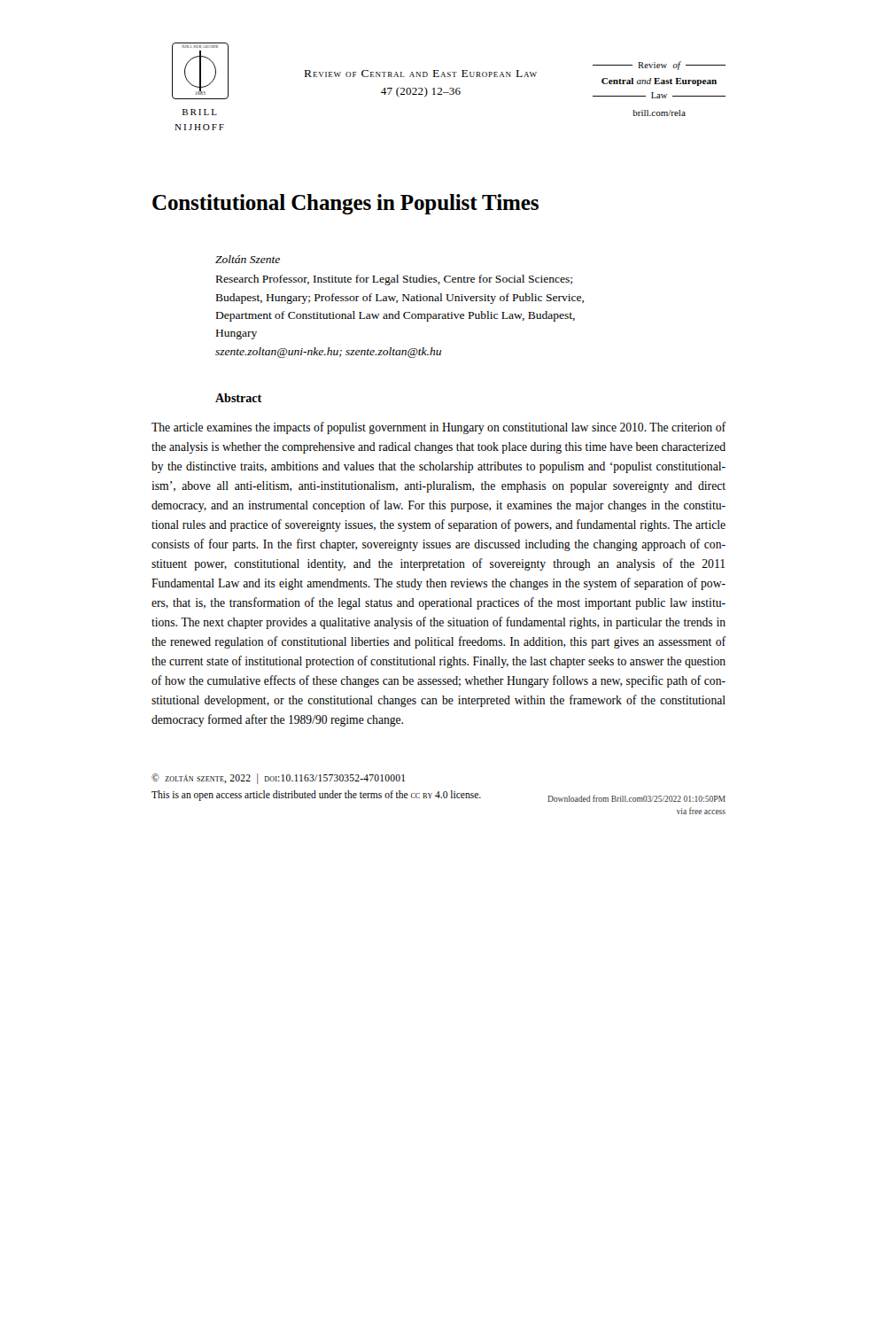IURA SUB AEGIDE
1683
BRILL
NIJHOFF
Review of Central and East European Law
47 (2022) 12–36
Review of
Central and East European
Law
brill.com/rela
Constitutional Changes in Populist Times
Zoltán Szente
Research Professor, Institute for Legal Studies, Centre for Social Sciences;
Budapest, Hungary; Professor of Law, National University of Public Service,
Department of Constitutional Law and Comparative Public Law, Budapest,
Hungary
szente.zoltan@uni-nke.hu; szente.zoltan@tk.hu
Abstract
The article examines the impacts of populist government in Hungary on constitutional law since 2010. The criterion of the analysis is whether the comprehensive and radical changes that took place during this time have been characterized by the distinctive traits, ambitions and values that the scholarship attributes to populism and ‘populist constitutionalism’, above all anti-elitism, anti-institutionalism, anti-pluralism, the emphasis on popular sovereignty and direct democracy, and an instrumental conception of law. For this purpose, it examines the major changes in the constitutional rules and practice of sovereignty issues, the system of separation of powers, and fundamental rights. The article consists of four parts. In the first chapter, sovereignty issues are discussed including the changing approach of constituent power, constitutional identity, and the interpretation of sovereignty through an analysis of the 2011 Fundamental Law and its eight amendments. The study then reviews the changes in the system of separation of powers, that is, the transformation of the legal status and operational practices of the most important public law institutions. The next chapter provides a qualitative analysis of the situation of fundamental rights, in particular the trends in the renewed regulation of constitutional liberties and political freedoms. In addition, this part gives an assessment of the current state of institutional protection of constitutional rights. Finally, the last chapter seeks to answer the question of how the cumulative effects of these changes can be assessed; whether Hungary follows a new, specific path of constitutional development, or the constitutional changes can be interpreted within the framework of the constitutional democracy formed after the 1989/90 regime change.
© zoltán szente, 2022 | doi:10.1163/15730352-47010001
This is an open access article distributed under the terms of the cc by 4.0 license.
Downloaded from Brill.com03/25/2022 01:10:50PM
via free access